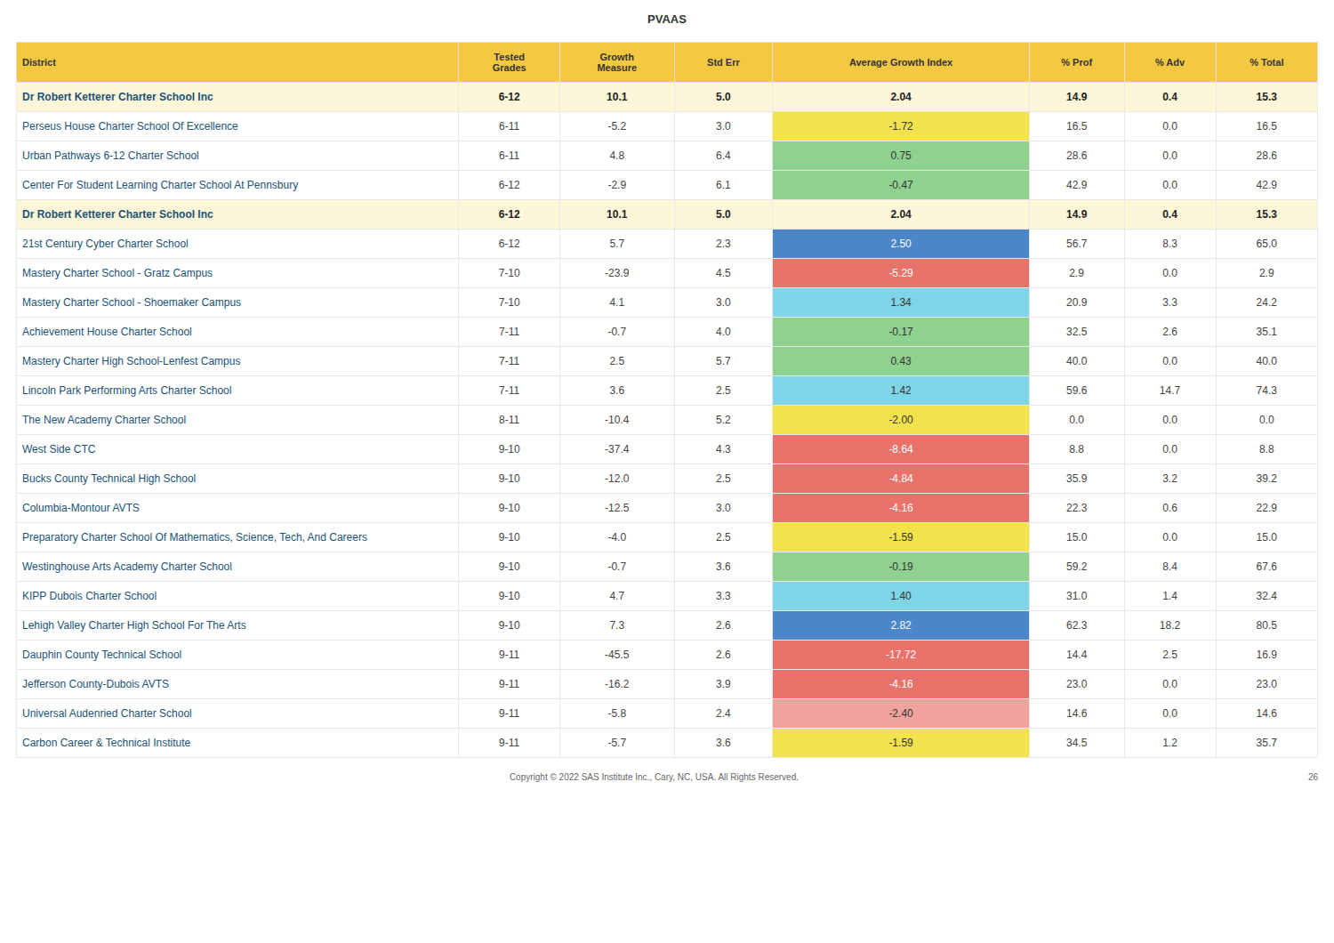PVAAS
| District | Tested Grades | Growth Measure | Std Err | Average Growth Index | % Prof | % Adv | % Total |
| --- | --- | --- | --- | --- | --- | --- | --- |
| Dr Robert Ketterer Charter School Inc | 6-12 | 10.1 | 5.0 | 2.04 | 14.9 | 0.4 | 15.3 |
| Perseus House Charter School Of Excellence | 6-11 | -5.2 | 3.0 | -1.72 | 16.5 | 0.0 | 16.5 |
| Urban Pathways 6-12 Charter School | 6-11 | 4.8 | 6.4 | 0.75 | 28.6 | 0.0 | 28.6 |
| Center For Student Learning Charter School At Pennsbury | 6-12 | -2.9 | 6.1 | -0.47 | 42.9 | 0.0 | 42.9 |
| Dr Robert Ketterer Charter School Inc | 6-12 | 10.1 | 5.0 | 2.04 | 14.9 | 0.4 | 15.3 |
| 21st Century Cyber Charter School | 6-12 | 5.7 | 2.3 | 2.50 | 56.7 | 8.3 | 65.0 |
| Mastery Charter School - Gratz Campus | 7-10 | -23.9 | 4.5 | -5.29 | 2.9 | 0.0 | 2.9 |
| Mastery Charter School - Shoemaker Campus | 7-10 | 4.1 | 3.0 | 1.34 | 20.9 | 3.3 | 24.2 |
| Achievement House Charter School | 7-11 | -0.7 | 4.0 | -0.17 | 32.5 | 2.6 | 35.1 |
| Mastery Charter High School-Lenfest Campus | 7-11 | 2.5 | 5.7 | 0.43 | 40.0 | 0.0 | 40.0 |
| Lincoln Park Performing Arts Charter School | 7-11 | 3.6 | 2.5 | 1.42 | 59.6 | 14.7 | 74.3 |
| The New Academy Charter School | 8-11 | -10.4 | 5.2 | -2.00 | 0.0 | 0.0 | 0.0 |
| West Side CTC | 9-10 | -37.4 | 4.3 | -8.64 | 8.8 | 0.0 | 8.8 |
| Bucks County Technical High School | 9-10 | -12.0 | 2.5 | -4.84 | 35.9 | 3.2 | 39.2 |
| Columbia-Montour AVTS | 9-10 | -12.5 | 3.0 | -4.16 | 22.3 | 0.6 | 22.9 |
| Preparatory Charter School Of Mathematics, Science, Tech, And Careers | 9-10 | -4.0 | 2.5 | -1.59 | 15.0 | 0.0 | 15.0 |
| Westinghouse Arts Academy Charter School | 9-10 | -0.7 | 3.6 | -0.19 | 59.2 | 8.4 | 67.6 |
| KIPP Dubois Charter School | 9-10 | 4.7 | 3.3 | 1.40 | 31.0 | 1.4 | 32.4 |
| Lehigh Valley Charter High School For The Arts | 9-10 | 7.3 | 2.6 | 2.82 | 62.3 | 18.2 | 80.5 |
| Dauphin County Technical School | 9-11 | -45.5 | 2.6 | -17.72 | 14.4 | 2.5 | 16.9 |
| Jefferson County-Dubois AVTS | 9-11 | -16.2 | 3.9 | -4.16 | 23.0 | 0.0 | 23.0 |
| Universal Audenried Charter School | 9-11 | -5.8 | 2.4 | -2.40 | 14.6 | 0.0 | 14.6 |
| Carbon Career & Technical Institute | 9-11 | -5.7 | 3.6 | -1.59 | 34.5 | 1.2 | 35.7 |
Copyright © 2022 SAS Institute Inc., Cary, NC, USA. All Rights Reserved. 26